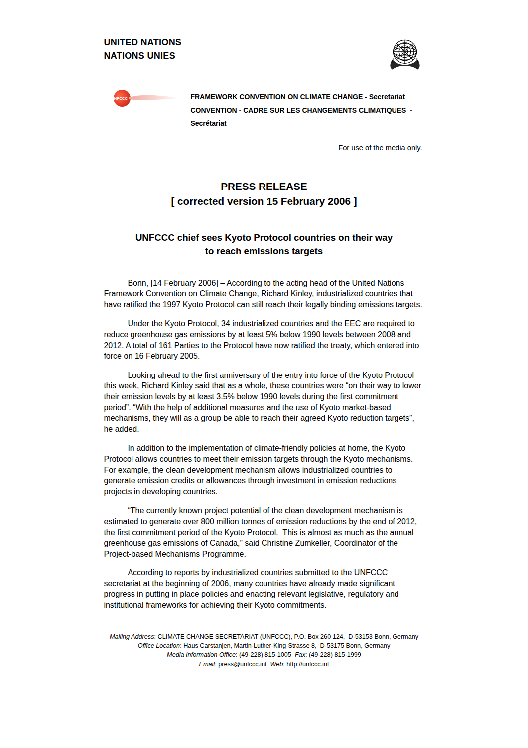UNITED NATIONS
NATIONS UNIES
UNFCCC
FRAMEWORK CONVENTION ON CLIMATE CHANGE - Secretariat
CONVENTION - CADRE SUR LES CHANGEMENTS CLIMATIQUES - Secrétariat
For use of the media only.
PRESS RELEASE
[ corrected version 15 February 2006 ]
UNFCCC chief sees Kyoto Protocol countries on their way
to reach emissions targets
Bonn, [14 February 2006] – According to the acting head of the United Nations Framework Convention on Climate Change, Richard Kinley, industrialized countries that have ratified the 1997 Kyoto Protocol can still reach their legally binding emissions targets.
Under the Kyoto Protocol, 34 industrialized countries and the EEC are required to reduce greenhouse gas emissions by at least 5% below 1990 levels between 2008 and 2012. A total of 161 Parties to the Protocol have now ratified the treaty, which entered into force on 16 February 2005.
Looking ahead to the first anniversary of the entry into force of the Kyoto Protocol this week, Richard Kinley said that as a whole, these countries were “on their way to lower their emission levels by at least 3.5% below 1990 levels during the first commitment period”. “With the help of additional measures and the use of Kyoto market-based mechanisms, they will as a group be able to reach their agreed Kyoto reduction targets”, he added.
In addition to the implementation of climate-friendly policies at home, the Kyoto Protocol allows countries to meet their emission targets through the Kyoto mechanisms. For example, the clean development mechanism allows industrialized countries to generate emission credits or allowances through investment in emission reductions projects in developing countries.
“The currently known project potential of the clean development mechanism is estimated to generate over 800 million tonnes of emission reductions by the end of 2012, the first commitment period of the Kyoto Protocol. This is almost as much as the annual greenhouse gas emissions of Canada,” said Christine Zumkeller, Coordinator of the Project-based Mechanisms Programme.
According to reports by industrialized countries submitted to the UNFCCC secretariat at the beginning of 2006, many countries have already made significant progress in putting in place policies and enacting relevant legislative, regulatory and institutional frameworks for achieving their Kyoto commitments.
Mailing Address: CLIMATE CHANGE SECRETARIAT (UNFCCC), P.O. Box 260 124, D-53153 Bonn, Germany
Office Location: Haus Carstanjen, Martin-Luther-King-Strasse 8, D-53175 Bonn, Germany
Media Information Office: (49-228) 815-1005 Fax: (49-228) 815-1999
Email: press@unfccc.int Web: http://unfccc.int